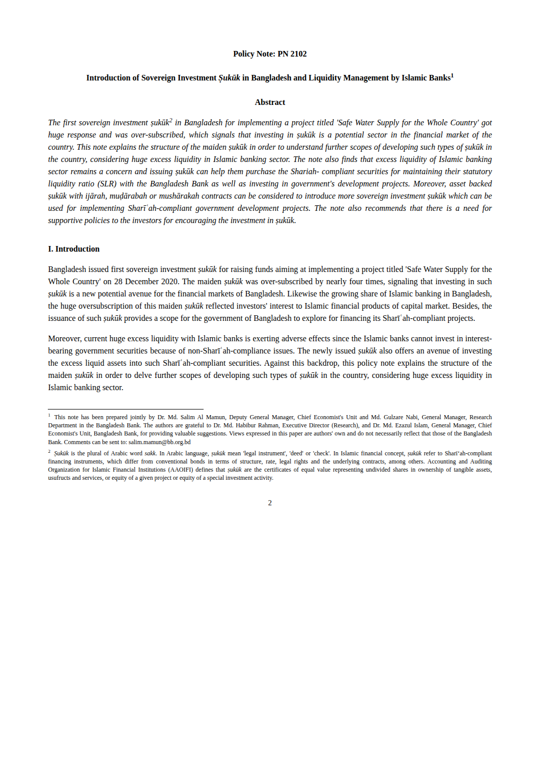Policy Note: PN 2102
Introduction of Sovereign Investment Ṣukūk in Bangladesh and Liquidity Management by Islamic Banks1
Abstract
The first sovereign investment ṣukūk2 in Bangladesh for implementing a project titled 'Safe Water Supply for the Whole Country' got huge response and was over-subscribed, which signals that investing in ṣukūk is a potential sector in the financial market of the country. This note explains the structure of the maiden ṣukūk in order to understand further scopes of developing such types of ṣukūk in the country, considering huge excess liquidity in Islamic banking sector. The note also finds that excess liquidity of Islamic banking sector remains a concern and issuing ṣukūk can help them purchase the Shariah- compliant securities for maintaining their statutory liquidity ratio (SLR) with the Bangladesh Bank as well as investing in government's development projects. Moreover, asset backed ṣukūk with ijārah, muḍārabah or mushārakah contracts can be considered to introduce more sovereign investment ṣukūk which can be used for implementing Sharīʿah-compliant government development projects. The note also recommends that there is a need for supportive policies to the investors for encouraging the investment in ṣukūk.
I. Introduction
Bangladesh issued first sovereign investment ṣukūk for raising funds aiming at implementing a project titled 'Safe Water Supply for the Whole Country' on 28 December 2020. The maiden ṣukūk was over-subscribed by nearly four times, signaling that investing in such ṣukūk is a new potential avenue for the financial markets of Bangladesh. Likewise the growing share of Islamic banking in Bangladesh, the huge oversubscription of this maiden ṣukūk reflected investors' interest to Islamic financial products of capital market. Besides, the issuance of such ṣukūk provides a scope for the government of Bangladesh to explore for financing its Sharīʿah-compliant projects.
Moreover, current huge excess liquidity with Islamic banks is exerting adverse effects since the Islamic banks cannot invest in interest-bearing government securities because of non-Sharīʿah-compliance issues. The newly issued ṣukūk also offers an avenue of investing the excess liquid assets into such Sharīʿah-compliant securities. Against this backdrop, this policy note explains the structure of the maiden ṣukūk in order to delve further scopes of developing such types of ṣukūk in the country, considering huge excess liquidity in Islamic banking sector.
1 This note has been prepared jointly by Dr. Md. Salim Al Mamun, Deputy General Manager, Chief Economist's Unit and Md. Gulzare Nabi, General Manager, Research Department in the Bangladesh Bank. The authors are grateful to Dr. Md. Habibur Rahman, Executive Director (Research), and Dr. Md. Ezazul Islam, General Manager, Chief Economist's Unit, Bangladesh Bank, for providing valuable suggestions. Views expressed in this paper are authors' own and do not necessarily reflect that those of the Bangladesh Bank. Comments can be sent to: salim.mamun@bb.org.bd
2 Ṣukūk is the plural of Arabic word sakk. In Arabic language, ṣukūk mean 'legal instrument', 'deed' or 'check'. In Islamic financial concept, ṣukūk refer to Sharīʻah-compliant financing instruments, which differ from conventional bonds in terms of structure, rate, legal rights and the underlying contracts, among others. Accounting and Auditing Organization for Islamic Financial Institutions (AAOIFI) defines that ṣukūk are the certificates of equal value representing undivided shares in ownership of tangible assets, usufructs and services, or equity of a given project or equity of a special investment activity.
2